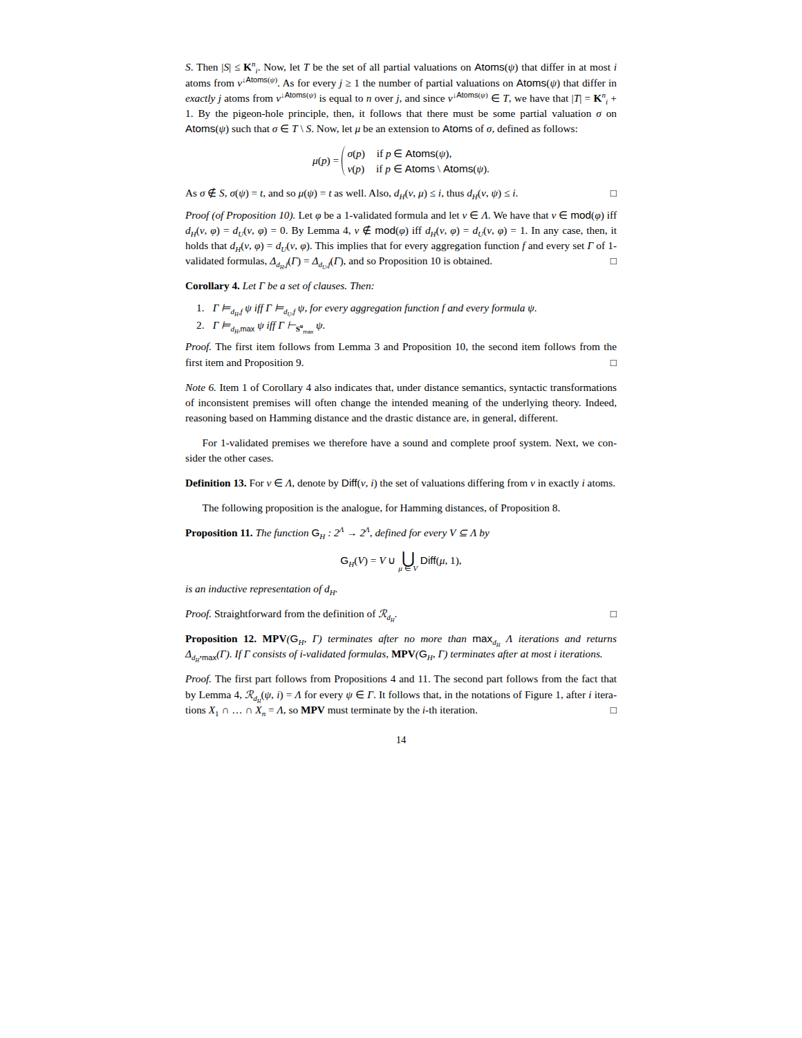S. Then |S| ≤ Kni. Now, let T be the set of all partial valuations on Atoms(ψ) that differ in at most i atoms from ν↓Atoms(ψ). As for every j ≥ 1 the number of partial valuations on Atoms(ψ) that differ in exactly j atoms from ν↓Atoms(ψ) is equal to n over j, and since ν↓Atoms(ψ) ∈ T, we have that |T| = Kni + 1. By the pigeon-hole principle, then, it follows that there must be some partial valuation σ on Atoms(ψ) such that σ ∈ T \ S. Now, let μ be an extension to Atoms of σ, defined as follows:
μ(p) = σ(p)if p ∈ Atoms(ψ), ν(p)if p ∈ Atoms \ Atoms(ψ).
As σ ∉ S, σ(ψ) = t, and so μ(ψ) = t as well. Also, dH(ν, μ) ≤ i, thus dH(ν, ψ) ≤ i.□
Proof (of Proposition 10). Let φ be a 1-validated formula and let ν ∈ Λ. We have that ν ∈ mod(φ) iff dH(ν, φ) = dU(ν, φ) = 0. By Lemma 4, ν ∉ mod(φ) iff dH(ν, φ) = dU(ν, φ) = 1. In any case, then, it holds that dH(ν, φ) = dU(ν, φ). This implies that for every aggregation function f and every set Γ of 1-validated formulas, ΔdH,f(Γ) = ΔdU,f(Γ), and so Proposition 10 is obtained.□
Corollary 4. Let Γ be a set of clauses. Then:
Γ ⊨dH,f ψ iff Γ ⊨dU,f ψ, for every aggregation function f and every formula ψ.
Γ ⊨dH,max ψ iff Γ ⊢Sumax ψ.
Proof. The first item follows from Lemma 3 and Proposition 10, the second item follows from the first item and Proposition 9.□
Note 6. Item 1 of Corollary 4 also indicates that, under distance semantics, syntactic transformations of inconsistent premises will often change the intended meaning of the underlying theory. Indeed, reasoning based on Hamming distance and the drastic distance are, in general, different.
For 1-validated premises we therefore have a sound and complete proof system. Next, we consider the other cases.
Definition 13. For ν ∈ Λ, denote by Diff(ν, i) the set of valuations differing from ν in exactly i atoms.
The following proposition is the analogue, for Hamming distances, of Proposition 8.
Proposition 11. The function GH : 2Λ → 2Λ, defined for every V ⊆ Λ by
GH(V) = V ∪ ⋃ μ ∈ V Diff(μ, 1),
is an inductive representation of dH.
Proof. Straightforward from the definition of ℛdH.□
Proposition 12. MPV(GH, Γ) terminates after no more than maxdH Λ iterations and returns ΔdH,max(Γ). If Γ consists of i-validated formulas, MPV(GH, Γ) terminates after at most i iterations.
Proof. The first part follows from Propositions 4 and 11. The second part follows from the fact that by Lemma 4, ℛdH(ψ, i) = Λ for every ψ ∈ Γ. It follows that, in the notations of Figure 1, after i iterations X1 ∩ … ∩ Xn = Λ, so MPV must terminate by the i-th iteration.□
14